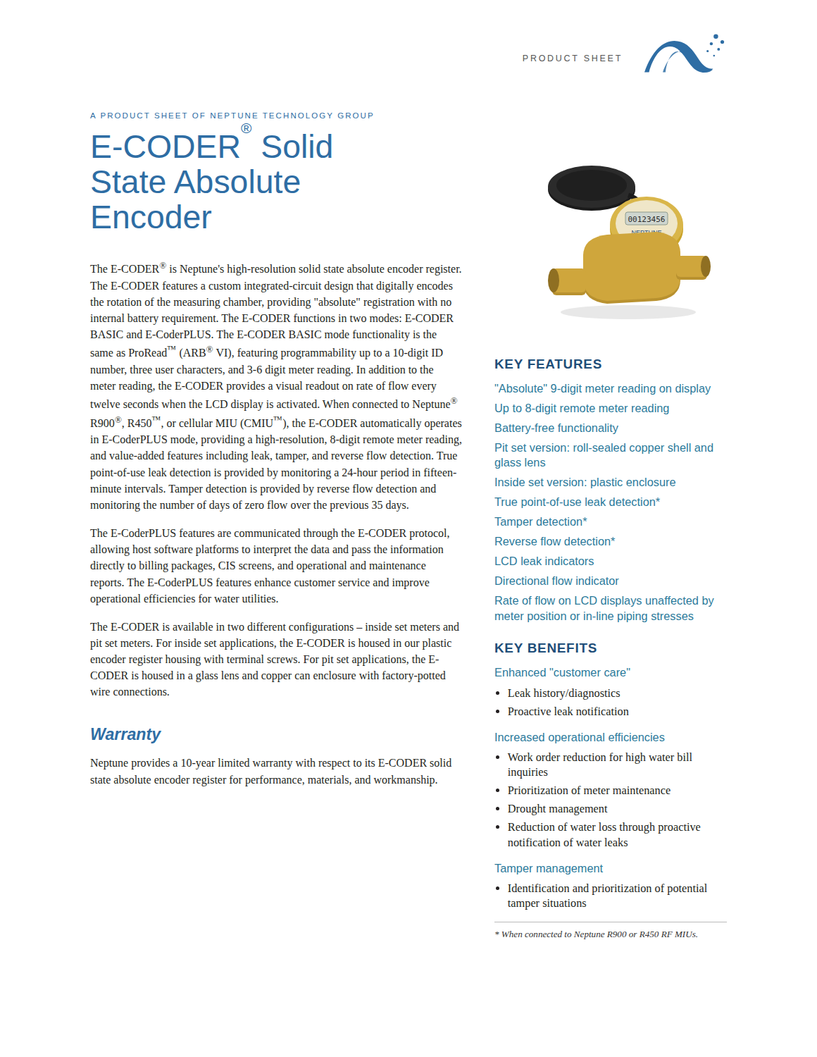Product Sheet
A Product Sheet of Neptune Technology Group
E-CODER® Solid State Absolute Encoder
The E-CODER® is Neptune's high-resolution solid state absolute encoder register. The E-CODER features a custom integrated-circuit design that digitally encodes the rotation of the measuring chamber, providing "absolute" registration with no internal battery requirement. The E-CODER functions in two modes: E-CODER BASIC and E-CoderPLUS. The E-CODER BASIC mode functionality is the same as ProRead™ (ARB® VI), featuring programmability up to a 10-digit ID number, three user characters, and 3-6 digit meter reading. In addition to the meter reading, the E-CODER provides a visual readout on rate of flow every twelve seconds when the LCD display is activated. When connected to Neptune® R900®, R450™, or cellular MIU (CMIU™), the E-CODER automatically operates in E-CoderPLUS mode, providing a high-resolution, 8-digit remote meter reading, and value-added features including leak, tamper, and reverse flow detection. True point-of-use leak detection is provided by monitoring a 24-hour period in fifteen-minute intervals. Tamper detection is provided by reverse flow detection and monitoring the number of days of zero flow over the previous 35 days.
The E-CoderPLUS features are communicated through the E-CODER protocol, allowing host software platforms to interpret the data and pass the information directly to billing packages, CIS screens, and operational and maintenance reports. The E-CoderPLUS features enhance customer service and improve operational efficiencies for water utilities.
The E-CODER is available in two different configurations – inside set meters and pit set meters. For inside set applications, the E-CODER is housed in our plastic encoder register housing with terminal screws. For pit set applications, the E-CODER is housed in a glass lens and copper can enclosure with factory-potted wire connections.
Warranty
Neptune provides a 10-year limited warranty with respect to its E-CODER solid state absolute encoder register for performance, materials, and workmanship.
00123456 NEPTUNE E-CODER
Key Features
"Absolute" 9-digit meter reading on display
Up to 8-digit remote meter reading
Battery-free functionality
Pit set version: roll-sealed copper shell and glass lens
Inside set version: plastic enclosure
True point-of-use leak detection*
Tamper detection*
Reverse flow detection*
LCD leak indicators
Directional flow indicator
Rate of flow on LCD displays unaffected by meter position or in-line piping stresses
Key Benefits
Enhanced "customer care"
Leak history/diagnostics
Proactive leak notification
Increased operational efficiencies
Work order reduction for high water bill inquiries
Prioritization of meter maintenance
Drought management
Reduction of water loss through proactive notification of water leaks
Tamper management
Identification and prioritization of potential tamper situations
* When connected to Neptune R900 or R450 RF MIUs.